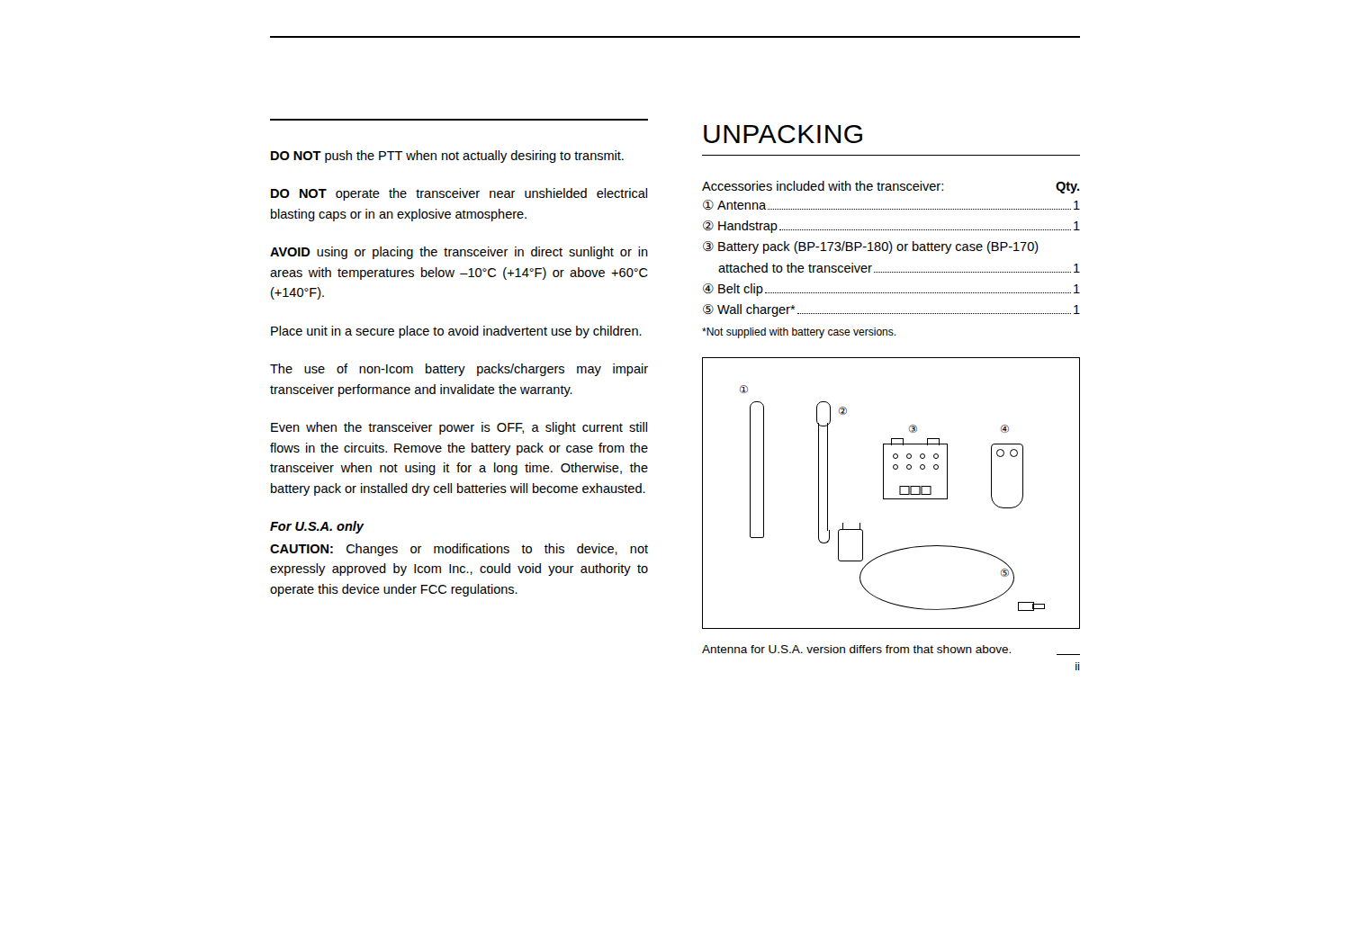DO NOT push the PTT when not actually desiring to transmit.
DO NOT operate the transceiver near unshielded electrical blasting caps or in an explosive atmosphere.
AVOID using or placing the transceiver in direct sunlight or in areas with temperatures below –10°C (+14°F) or above +60°C (+140°F).
Place unit in a secure place to avoid inadvertent use by children.
The use of non-Icom battery packs/chargers may impair transceiver performance and invalidate the warranty.
Even when the transceiver power is OFF, a slight current still flows in the circuits. Remove the battery pack or case from the transceiver when not using it for a long time. Otherwise, the battery pack or installed dry cell batteries will become exhausted.
For U.S.A. only
CAUTION: Changes or modifications to this device, not expressly approved by Icom Inc., could void your authority to operate this device under FCC regulations.
UNPACKING
Accessories included with the transceiver: Qty.
① Antenna 1
② Handstrap 1
③ Battery pack (BP-173/BP-180) or battery case (BP-170)
attached to the transceiver 1
④ Belt clip 1
⑤ Wall charger* 1
*Not supplied with battery case versions.
① ② ③ ④ ⑤
Antenna for U.S.A. version differs from that shown above.
ii